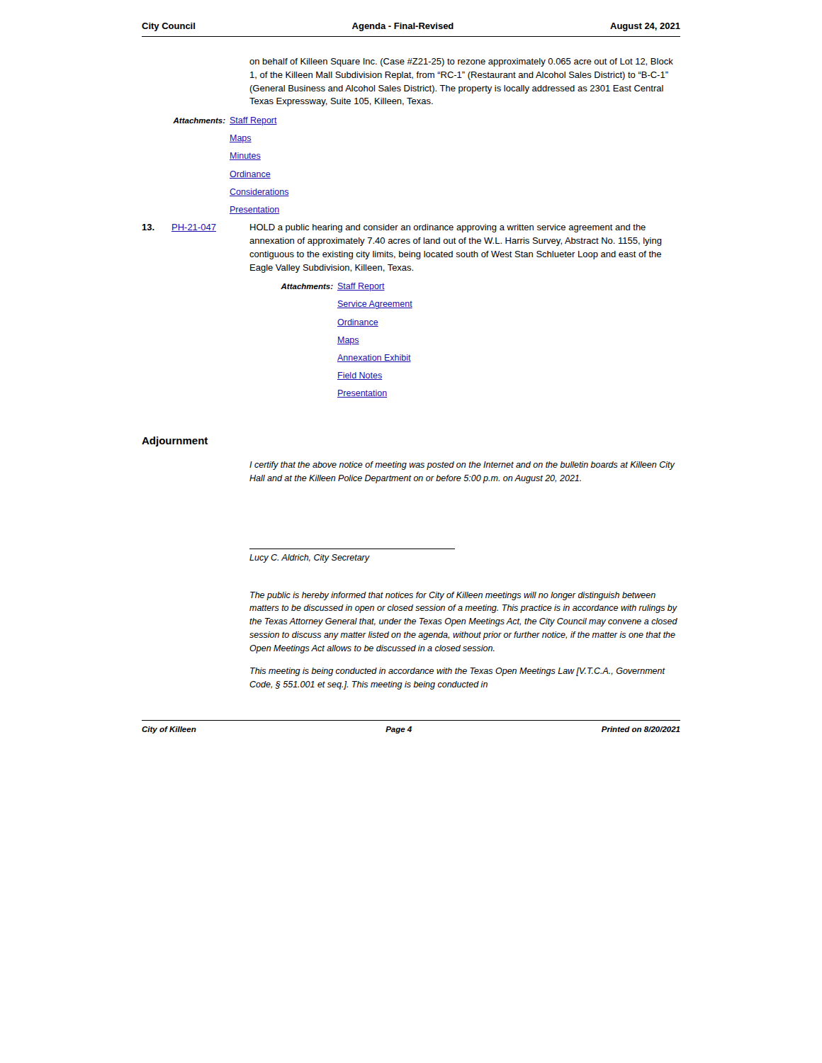City Council
Agenda - Final-Revised
August 24, 2021
on behalf of Killeen Square Inc. (Case #Z21-25) to rezone approximately 0.065 acre out of Lot 12, Block 1, of the Killeen Mall Subdivision Replat, from “RC-1” (Restaurant and Alcohol Sales District) to “B-C-1” (General Business and Alcohol Sales District). The property is locally addressed as 2301 East Central Texas Expressway, Suite 105, Killeen, Texas.
Attachments:
Staff Report Maps Minutes Ordinance Considerations Presentation
13.
PH-21-047
HOLD a public hearing and consider an ordinance approving a written service agreement and the annexation of approximately 7.40 acres of land out of the W.L. Harris Survey, Abstract No. 1155, lying contiguous to the existing city limits, being located south of West Stan Schlueter Loop and east of the Eagle Valley Subdivision, Killeen, Texas.
Attachments:
Staff Report Service Agreement Ordinance Maps Annexation Exhibit Field Notes Presentation
Adjournment
I certify that the above notice of meeting was posted on the Internet and on the bulletin boards at Killeen City Hall and at the Killeen Police Department on or before 5:00 p.m. on August 20, 2021.
Lucy C. Aldrich, City Secretary
The public is hereby informed that notices for City of Killeen meetings will no longer distinguish between matters to be discussed in open or closed session of a meeting. This practice is in accordance with rulings by the Texas Attorney General that, under the Texas Open Meetings Act, the City Council may convene a closed session to discuss any matter listed on the agenda, without prior or further notice, if the matter is one that the Open Meetings Act allows to be discussed in a closed session.
This meeting is being conducted in accordance with the Texas Open Meetings Law [V.T.C.A., Government Code, § 551.001 et seq.]. This meeting is being conducted in
City of Killeen
Page 4
Printed on 8/20/2021